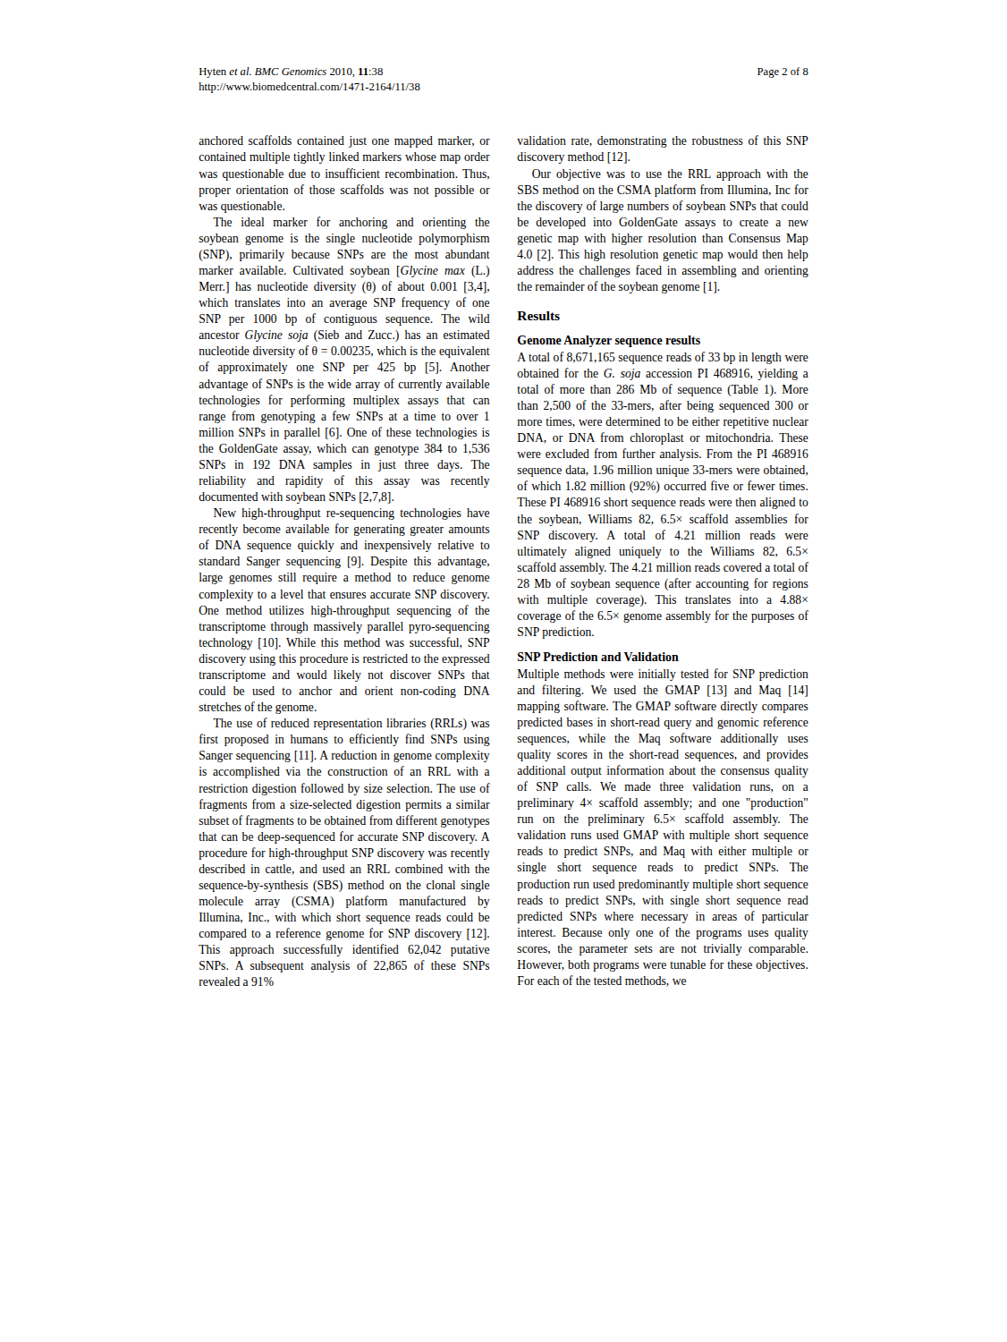Hyten et al. BMC Genomics 2010, 11:38
http://www.biomedcentral.com/1471-2164/11/38
Page 2 of 8
anchored scaffolds contained just one mapped marker, or contained multiple tightly linked markers whose map order was questionable due to insufficient recombination. Thus, proper orientation of those scaffolds was not possible or was questionable.
The ideal marker for anchoring and orienting the soybean genome is the single nucleotide polymorphism (SNP), primarily because SNPs are the most abundant marker available. Cultivated soybean [Glycine max (L.) Merr.] has nucleotide diversity (θ) of about 0.001 [3,4], which translates into an average SNP frequency of one SNP per 1000 bp of contiguous sequence. The wild ancestor Glycine soja (Sieb and Zucc.) has an estimated nucleotide diversity of θ = 0.00235, which is the equivalent of approximately one SNP per 425 bp [5]. Another advantage of SNPs is the wide array of currently available technologies for performing multiplex assays that can range from genotyping a few SNPs at a time to over 1 million SNPs in parallel [6]. One of these technologies is the GoldenGate assay, which can genotype 384 to 1,536 SNPs in 192 DNA samples in just three days. The reliability and rapidity of this assay was recently documented with soybean SNPs [2,7,8].
New high-throughput re-sequencing technologies have recently become available for generating greater amounts of DNA sequence quickly and inexpensively relative to standard Sanger sequencing [9]. Despite this advantage, large genomes still require a method to reduce genome complexity to a level that ensures accurate SNP discovery. One method utilizes high-throughput sequencing of the transcriptome through massively parallel pyro-sequencing technology [10]. While this method was successful, SNP discovery using this procedure is restricted to the expressed transcriptome and would likely not discover SNPs that could be used to anchor and orient non-coding DNA stretches of the genome.
The use of reduced representation libraries (RRLs) was first proposed in humans to efficiently find SNPs using Sanger sequencing [11]. A reduction in genome complexity is accomplished via the construction of an RRL with a restriction digestion followed by size selection. The use of fragments from a size-selected digestion permits a similar subset of fragments to be obtained from different genotypes that can be deep-sequenced for accurate SNP discovery. A procedure for high-throughput SNP discovery was recently described in cattle, and used an RRL combined with the sequence-by-synthesis (SBS) method on the clonal single molecule array (CSMA) platform manufactured by Illumina, Inc., with which short sequence reads could be compared to a reference genome for SNP discovery [12]. This approach successfully identified 62,042 putative SNPs. A subsequent analysis of 22,865 of these SNPs revealed a 91%
validation rate, demonstrating the robustness of this SNP discovery method [12].
Our objective was to use the RRL approach with the SBS method on the CSMA platform from Illumina, Inc for the discovery of large numbers of soybean SNPs that could be developed into GoldenGate assays to create a new genetic map with higher resolution than Consensus Map 4.0 [2]. This high resolution genetic map would then help address the challenges faced in assembling and orienting the remainder of the soybean genome [1].
Results
Genome Analyzer sequence results
A total of 8,671,165 sequence reads of 33 bp in length were obtained for the G. soja accession PI 468916, yielding a total of more than 286 Mb of sequence (Table 1). More than 2,500 of the 33-mers, after being sequenced 300 or more times, were determined to be either repetitive nuclear DNA, or DNA from chloroplast or mitochondria. These were excluded from further analysis. From the PI 468916 sequence data, 1.96 million unique 33-mers were obtained, of which 1.82 million (92%) occurred five or fewer times. These PI 468916 short sequence reads were then aligned to the soybean, Williams 82, 6.5× scaffold assemblies for SNP discovery. A total of 4.21 million reads were ultimately aligned uniquely to the Williams 82, 6.5× scaffold assembly. The 4.21 million reads covered a total of 28 Mb of soybean sequence (after accounting for regions with multiple coverage). This translates into a 4.88× coverage of the 6.5× genome assembly for the purposes of SNP prediction.
SNP Prediction and Validation
Multiple methods were initially tested for SNP prediction and filtering. We used the GMAP [13] and Maq [14] mapping software. The GMAP software directly compares predicted bases in short-read query and genomic reference sequences, while the Maq software additionally uses quality scores in the short-read sequences, and provides additional output information about the consensus quality of SNP calls. We made three validation runs, on a preliminary 4× scaffold assembly; and one "production" run on the preliminary 6.5× scaffold assembly. The validation runs used GMAP with multiple short sequence reads to predict SNPs, and Maq with either multiple or single short sequence reads to predict SNPs. The production run used predominantly multiple short sequence reads to predict SNPs, with single short sequence read predicted SNPs where necessary in areas of particular interest. Because only one of the programs uses quality scores, the parameter sets are not trivially comparable. However, both programs were tunable for these objectives. For each of the tested methods, we